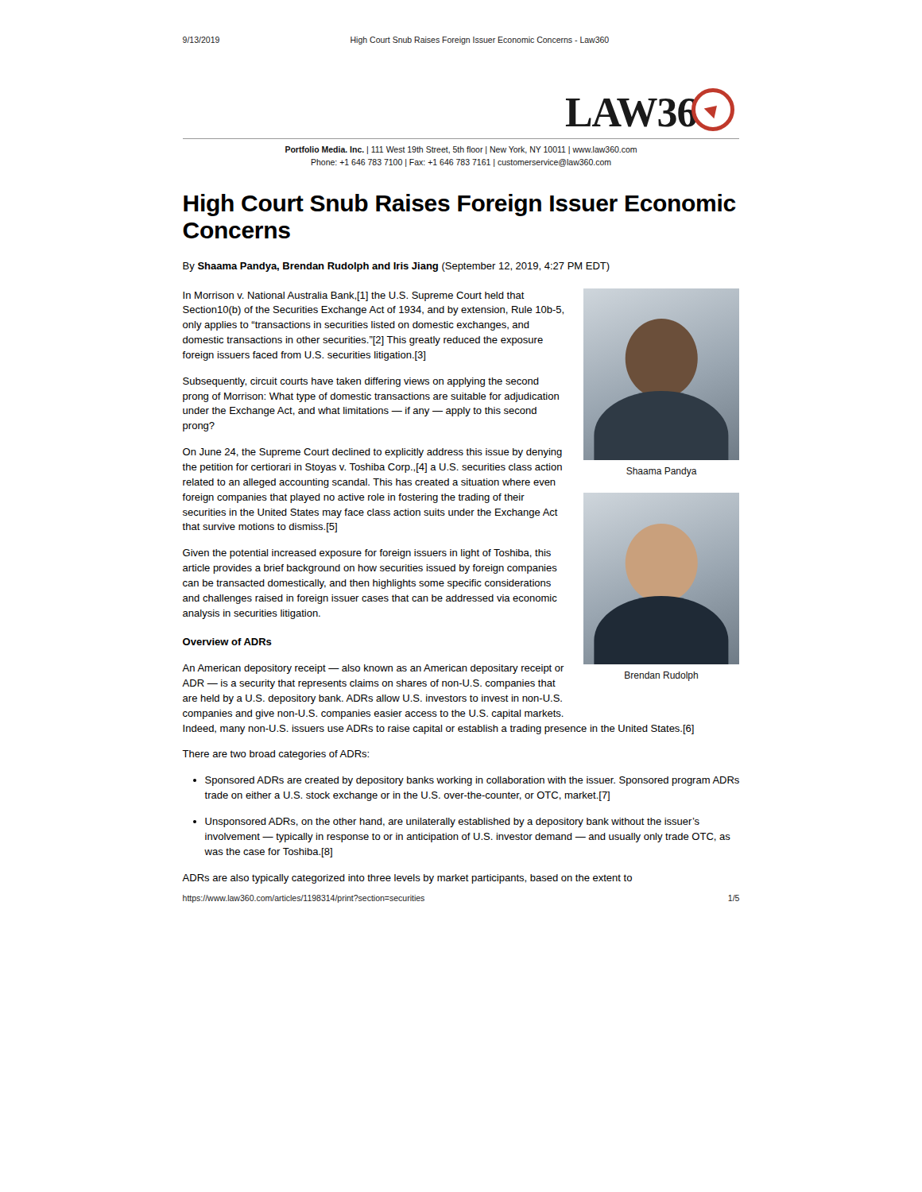9/13/2019
High Court Snub Raises Foreign Issuer Economic Concerns - Law360
LAW36
Portfolio Media. Inc. | 111 West 19th Street, 5th floor | New York, NY 10011 | www.law360.com
Phone: +1 646 783 7100 | Fax: +1 646 783 7161 | customerservice@law360.com
High Court Snub Raises Foreign Issuer Economic
Concerns
By Shaama Pandya, Brendan Rudolph and Iris Jiang (September 12, 2019, 4:27 PM EDT)
Shaama Pandya
Brendan Rudolph
In Morrison v. National Australia Bank,[1] the U.S. Supreme Court held that Section10(b) of the Securities Exchange Act of 1934, and by extension, Rule 10b-5, only applies to “transactions in securities listed on domestic exchanges, and domestic transactions in other securities.”[2] This greatly reduced the exposure foreign issuers faced from U.S. securities litigation.[3]
Subsequently, circuit courts have taken differing views on applying the second prong of Morrison: What type of domestic transactions are suitable for adjudication under the Exchange Act, and what limitations — if any — apply to this second prong?
On June 24, the Supreme Court declined to explicitly address this issue by denying the petition for certiorari in Stoyas v. Toshiba Corp.,[4] a U.S. securities class action related to an alleged accounting scandal. This has created a situation where even foreign companies that played no active role in fostering the trading of their securities in the United States may face class action suits under the Exchange Act that survive motions to dismiss.[5]
Given the potential increased exposure for foreign issuers in light of Toshiba, this article provides a brief background on how securities issued by foreign companies can be transacted domestically, and then highlights some specific considerations and challenges raised in foreign issuer cases that can be addressed via economic analysis in securities litigation.
Overview of ADRs
An American depository receipt — also known as an American depositary receipt or ADR — is a security that represents claims on shares of non-U.S. companies that are held by a U.S. depository bank. ADRs allow U.S. investors to invest in non-U.S. companies and give non-U.S. companies easier access to the U.S. capital markets. Indeed, many non-U.S. issuers use ADRs to raise capital or establish a trading presence in the United States.[6]
There are two broad categories of ADRs:
Sponsored ADRs are created by depository banks working in collaboration with the issuer. Sponsored program ADRs trade on either a U.S. stock exchange or in the U.S. over-the-counter, or OTC, market.[7]
Unsponsored ADRs, on the other hand, are unilaterally established by a depository bank without the issuer’s involvement — typically in response to or in anticipation of U.S. investor demand — and usually only trade OTC, as was the case for Toshiba.[8]
ADRs are also typically categorized into three levels by market participants, based on the extent to
https://www.law360.com/articles/1198314/print?section=securities
1/5